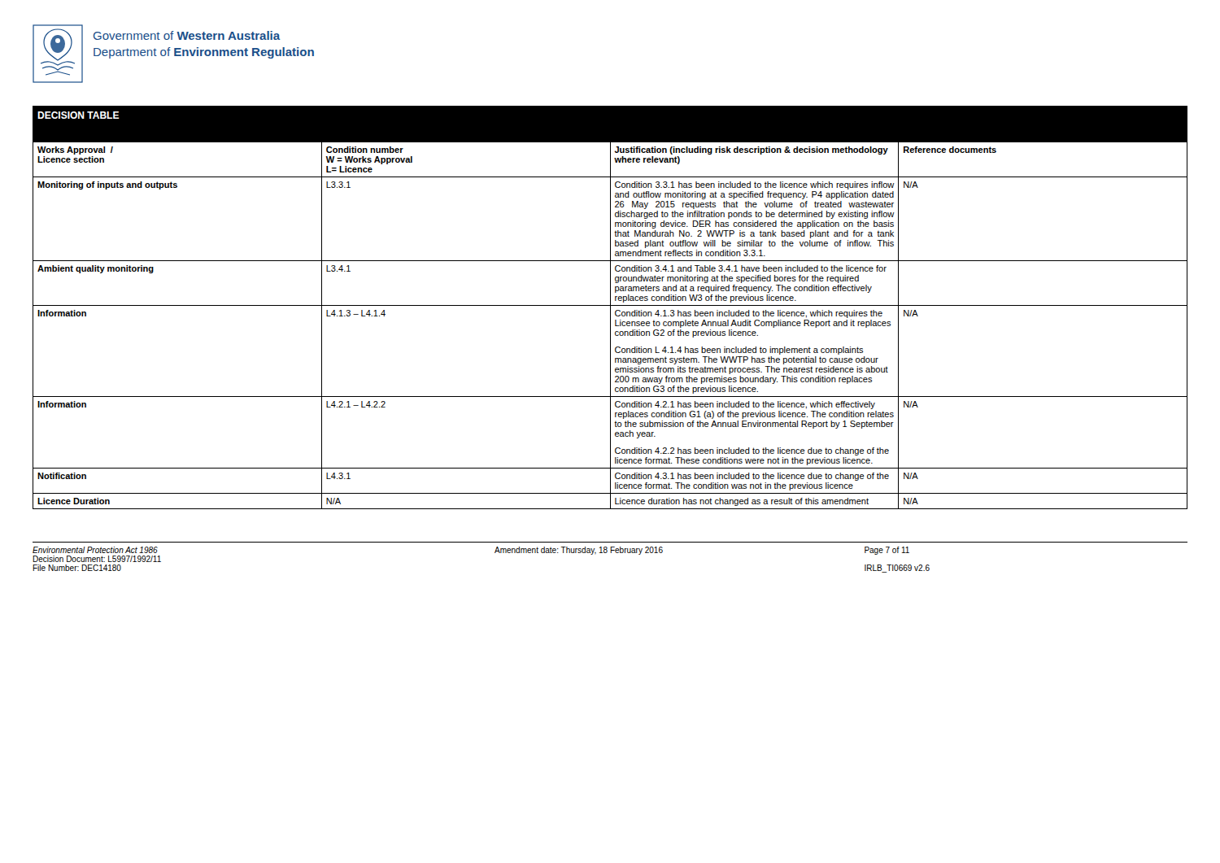Government of Western Australia
Department of Environment Regulation
| DECISION TABLE |
| Works Approval / Licence section | Condition number W = Works Approval L= Licence | Justification (including risk description & decision methodology where relevant) | Reference documents |
| Monitoring of inputs and outputs | L3.3.1 | Condition 3.3.1 has been included to the licence which requires inflow and outflow monitoring at a specified frequency. P4 application dated 26 May 2015 requests that the volume of treated wastewater discharged to the infiltration ponds to be determined by existing inflow monitoring device. DER has considered the application on the basis that Mandurah No. 2 WWTP is a tank based plant and for a tank based plant outflow will be similar to the volume of inflow. This amendment reflects in condition 3.3.1. | N/A |
| Ambient quality monitoring | L3.4.1 | Condition 3.4.1 and Table 3.4.1 have been included to the licence for groundwater monitoring at the specified bores for the required parameters and at a required frequency. The condition effectively replaces condition W3 of the previous licence. | |
| Information | L4.1.3 – L4.1.4 | Condition 4.1.3 has been included to the licence, which requires the Licensee to complete Annual Audit Compliance Report and it replaces condition G2 of the previous licence. Condition L 4.1.4 has been included to implement a complaints management system. The WWTP has the potential to cause odour emissions from its treatment process. The nearest residence is about 200 m away from the premises boundary. This condition replaces condition G3 of the previous licence. | N/A |
| Information | L4.2.1 – L4.2.2 | Condition 4.2.1 has been included to the licence, which effectively replaces condition G1 (a) of the previous licence. The condition relates to the submission of the Annual Environmental Report by 1 September each year. Condition 4.2.2 has been included to the licence due to change of the licence format. These conditions were not in the previous licence. | N/A |
| Notification | L4.3.1 | Condition 4.3.1 has been included to the licence due to change of the licence format. The condition was not in the previous licence | N/A |
| Licence Duration | N/A | Licence duration has not changed as a result of this amendment | N/A |
Environmental Protection Act 1986
Amendment date: Thursday, 18 February 2016
Page 7 of 11
Decision Document: L5997/1992/11
File Number: DEC14180
IRLB_TI0669 v2.6